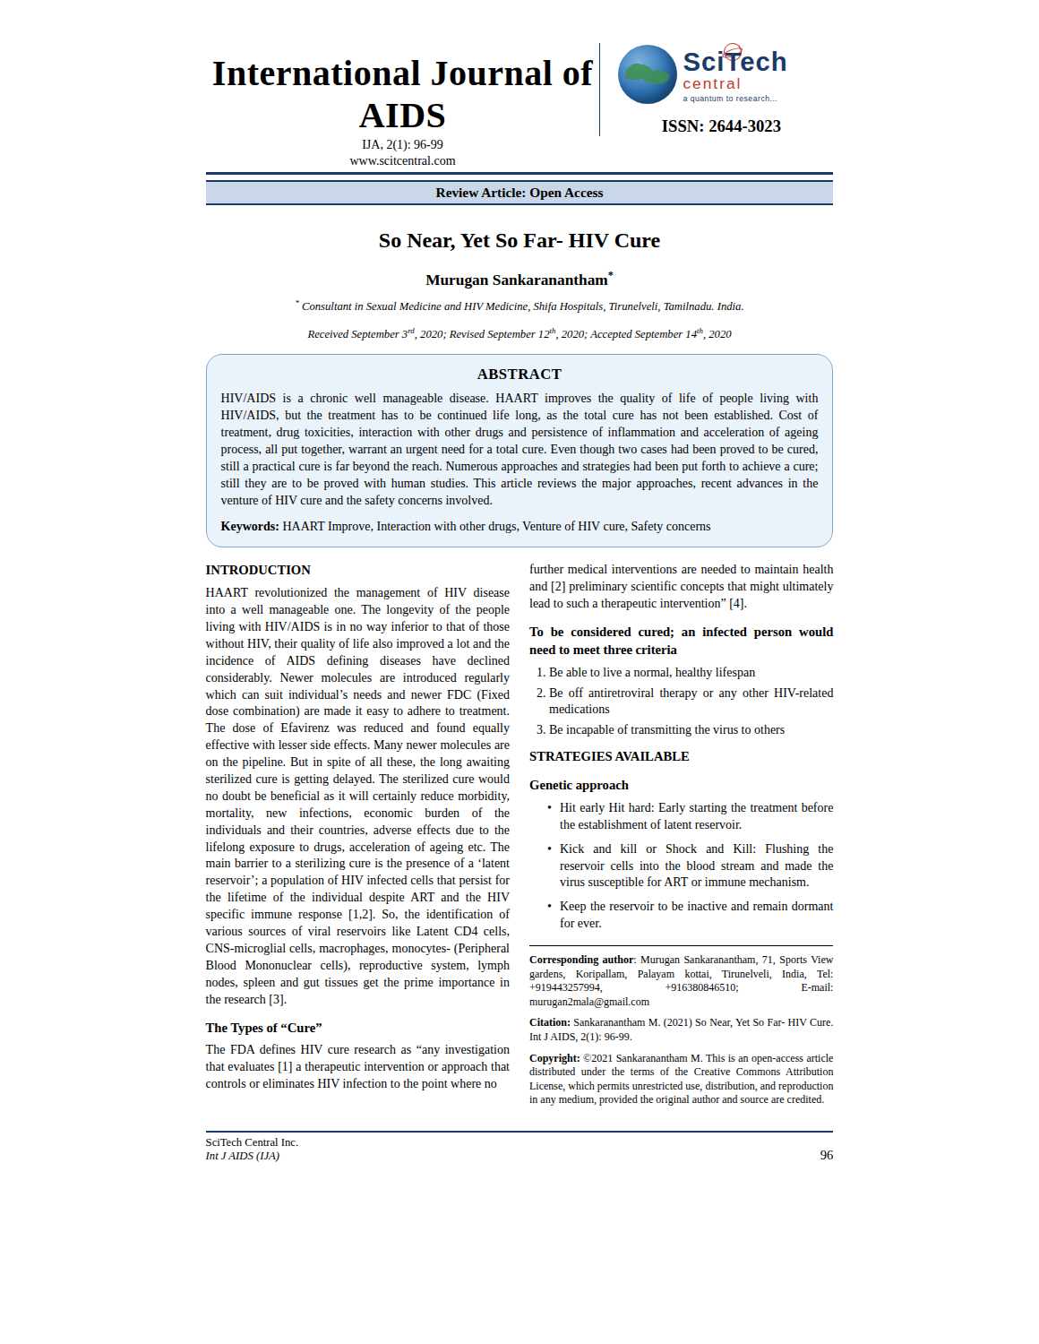International Journal of AIDS
IJA, 2(1): 96-99
www.scitcentral.com
Sci Tech central a quantum to research...
ISSN: 2644-3023
Review Article: Open Access
So Near, Yet So Far- HIV Cure
Murugan Sankaranantham*
* Consultant in Sexual Medicine and HIV Medicine, Shifa Hospitals, Tirunelveli, Tamilnadu. India.
Received September 3rd, 2020; Revised September 12th, 2020; Accepted September 14th, 2020
ABSTRACT
HIV/AIDS is a chronic well manageable disease. HAART improves the quality of life of people living with HIV/AIDS, but the treatment has to be continued life long, as the total cure has not been established. Cost of treatment, drug toxicities, interaction with other drugs and persistence of inflammation and acceleration of ageing process, all put together, warrant an urgent need for a total cure. Even though two cases had been proved to be cured, still a practical cure is far beyond the reach. Numerous approaches and strategies had been put forth to achieve a cure; still they are to be proved with human studies. This article reviews the major approaches, recent advances in the venture of HIV cure and the safety concerns involved.
Keywords: HAART Improve, Interaction with other drugs, Venture of HIV cure, Safety concerns
Introduction
HAART revolutionized the management of HIV disease into a well manageable one. The longevity of the people living with HIV/AIDS is in no way inferior to that of those without HIV, their quality of life also improved a lot and the incidence of AIDS defining diseases have declined considerably. Newer molecules are introduced regularly which can suit individual’s needs and newer FDC (Fixed dose combination) are made it easy to adhere to treatment. The dose of Efavirenz was reduced and found equally effective with lesser side effects. Many newer molecules are on the pipeline. But in spite of all these, the long awaiting sterilized cure is getting delayed. The sterilized cure would no doubt be beneficial as it will certainly reduce morbidity, mortality, new infections, economic burden of the individuals and their countries, adverse effects due to the lifelong exposure to drugs, acceleration of ageing etc. The main barrier to a sterilizing cure is the presence of a ‘latent reservoir’; a population of HIV infected cells that persist for the lifetime of the individual despite ART and the HIV specific immune response [1,2]. So, the identification of various sources of viral reservoirs like Latent CD4 cells, CNS-microglial cells, macrophages, monocytes- (Peripheral Blood Mononuclear cells), reproductive system, lymph nodes, spleen and gut tissues get the prime importance in the research [3].
The Types of “Cure”
The FDA defines HIV cure research as “any investigation that evaluates [1] a therapeutic intervention or approach that controls or eliminates HIV infection to the point where no
further medical interventions are needed to maintain health and [2] preliminary scientific concepts that might ultimately lead to such a therapeutic intervention” [4].
To be considered cured; an infected person would need to meet three criteria
Be able to live a normal, healthy lifespan
Be off antiretroviral therapy or any other HIV-related medications
Be incapable of transmitting the virus to others
Strategies Available
Genetic approach
Hit early Hit hard: Early starting the treatment before the establishment of latent reservoir.
Kick and kill or Shock and Kill: Flushing the reservoir cells into the blood stream and made the virus susceptible for ART or immune mechanism.
Keep the reservoir to be inactive and remain dormant for ever.
Corresponding author: Murugan Sankaranantham, 71, Sports View gardens, Koripallam, Palayam kottai, Tirunelveli, India, Tel: +919443257994, +916380846510; E-mail: murugan2mala@gmail.com
Citation: Sankaranantham M. (2021) So Near, Yet So Far- HIV Cure. Int J AIDS, 2(1): 96-99.
Copyright: ©2021 Sankaranantham M. This is an open-access article distributed under the terms of the Creative Commons Attribution License, which permits unrestricted use, distribution, and reproduction in any medium, provided the original author and source are credited.
SciTech Central Inc.
Int J AIDS (IJA)
96